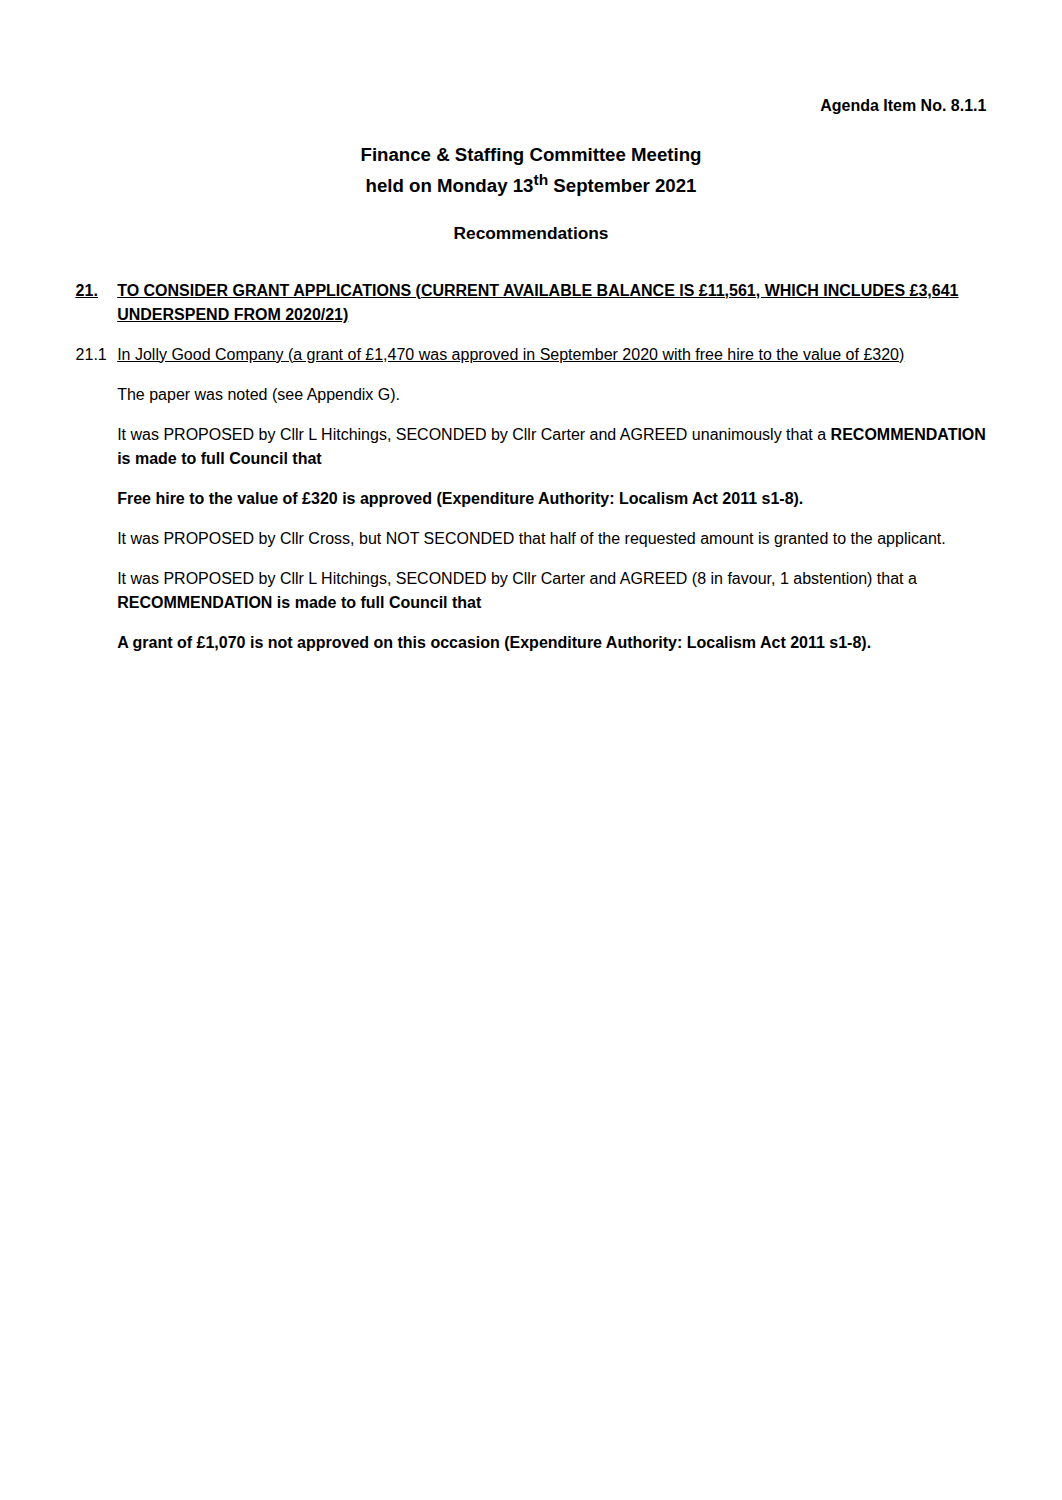Agenda Item No. 8.1.1
Finance & Staffing Committee Meeting
held on Monday 13th September 2021
Recommendations
21. To consider grant applications (current available balance is £11,561, which includes £3,641 underspend from 2020/21)
21.1 In Jolly Good Company (a grant of £1,470 was approved in September 2020 with free hire to the value of £320)
The paper was noted (see Appendix G).
It was PROPOSED by Cllr L Hitchings, SECONDED by Cllr Carter and AGREED unanimously that a RECOMMENDATION is made to full Council that
Free hire to the value of £320 is approved (Expenditure Authority: Localism Act 2011 s1-8).
It was PROPOSED by Cllr Cross, but NOT SECONDED that half of the requested amount is granted to the applicant.
It was PROPOSED by Cllr L Hitchings, SECONDED by Cllr Carter and AGREED (8 in favour, 1 abstention) that a RECOMMENDATION is made to full Council that
A grant of £1,070 is not approved on this occasion (Expenditure Authority: Localism Act 2011 s1-8).